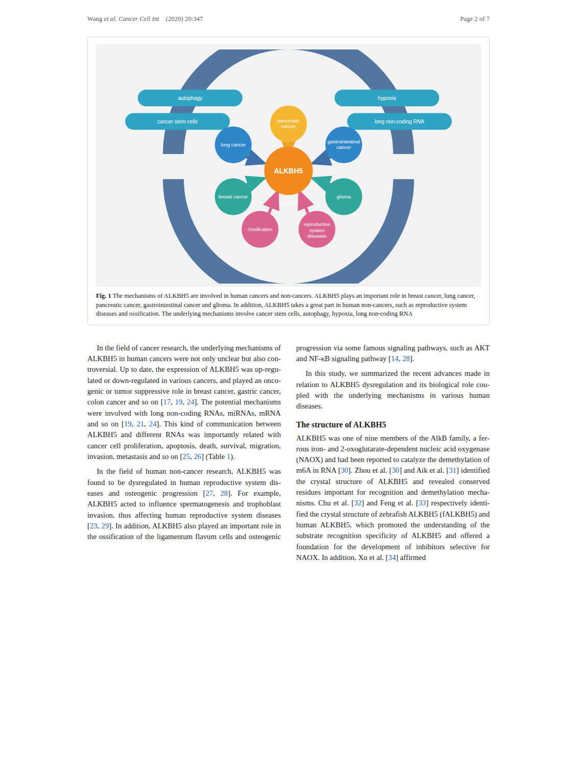Wang et al. Cancer Cell Int (2020) 20:347
Page 2 of 7
cancers non-cancers autophagy cancer stem cells hypoxia long non-coding RNA ALKBH5 pancreatic cancer lung cancer gastrointestinal cancer breast cancer glioma Ossification reproductive system diseases
Fig. 1 The mechanisms of ALKBH5 are involved in human cancers and non-cancers. ALKBH5 plays an important role in breast cancer, lung cancer, pancreatic cancer, gastrointestinal cancer and glioma. In addition, ALKBH5 takes a great part in human non-cancers, such as reproductive system diseases and ossification. The underlying mechanisms involve cancer stem cells, autophagy, hypoxia, long non-coding RNA
In the field of cancer research, the underlying mechanisms of ALKBH5 in human cancers were not only unclear but also controversial. Up to date, the expression of ALKBH5 was up-regulated or down-regulated in various cancers, and played an oncogenic or tumor suppressive role in breast cancer, gastric cancer, colon cancer and so on [17, 19, 24]. The potential mechanisms were involved with long non-coding RNAs, miRNAs, mRNA and so on [19, 21, 24]. This kind of communication between ALKBH5 and different RNAs was importantly related with cancer cell proliferation, apoptosis, death, survival, migration, invasion, metastasis and so on [25, 26] (Table 1).
In the field of human non-cancer research, ALKBH5 was found to be dysregulated in human reproductive system diseases and osteogenic progression [27, 28]. For example, ALKBH5 acted to influence spermatogenesis and trophoblast invasion, thus affecting human reproductive system diseases [23, 29]. In addition, ALKBH5 also played an important role in the ossification of the ligamentum flavum cells and osteogenic progression via some famous signaling pathways, such as AKT and NF-κB signaling pathway [14, 28].
In this study, we summarized the recent advances made in relation to ALKBH5 dysregulation and its biological role coupled with the underlying mechanisms in various human diseases.
The structure of ALKBH5
ALKBH5 was one of nine members of the AlkB family, a ferrous iron- and 2-oxoglutarate-dependent nucleic acid oxygenase (NAOX) and had been reported to catalyze the demethylation of m6A in RNA [30]. Zhou et al. [30] and Aik et al. [31] identified the crystal structure of ALKBH5 and revealed conserved residues important for recognition and demethylation mechanisms. Chu et al. [32] and Feng et al. [33] respectively identified the crystal structure of zebrafish ALKBH5 (fALKBH5) and human ALKBH5, which promoted the understanding of the substrate recognition specificity of ALKBH5 and offered a foundation for the development of inhibitors selective for NAOX. In addition, Xu et al. [34] affirmed